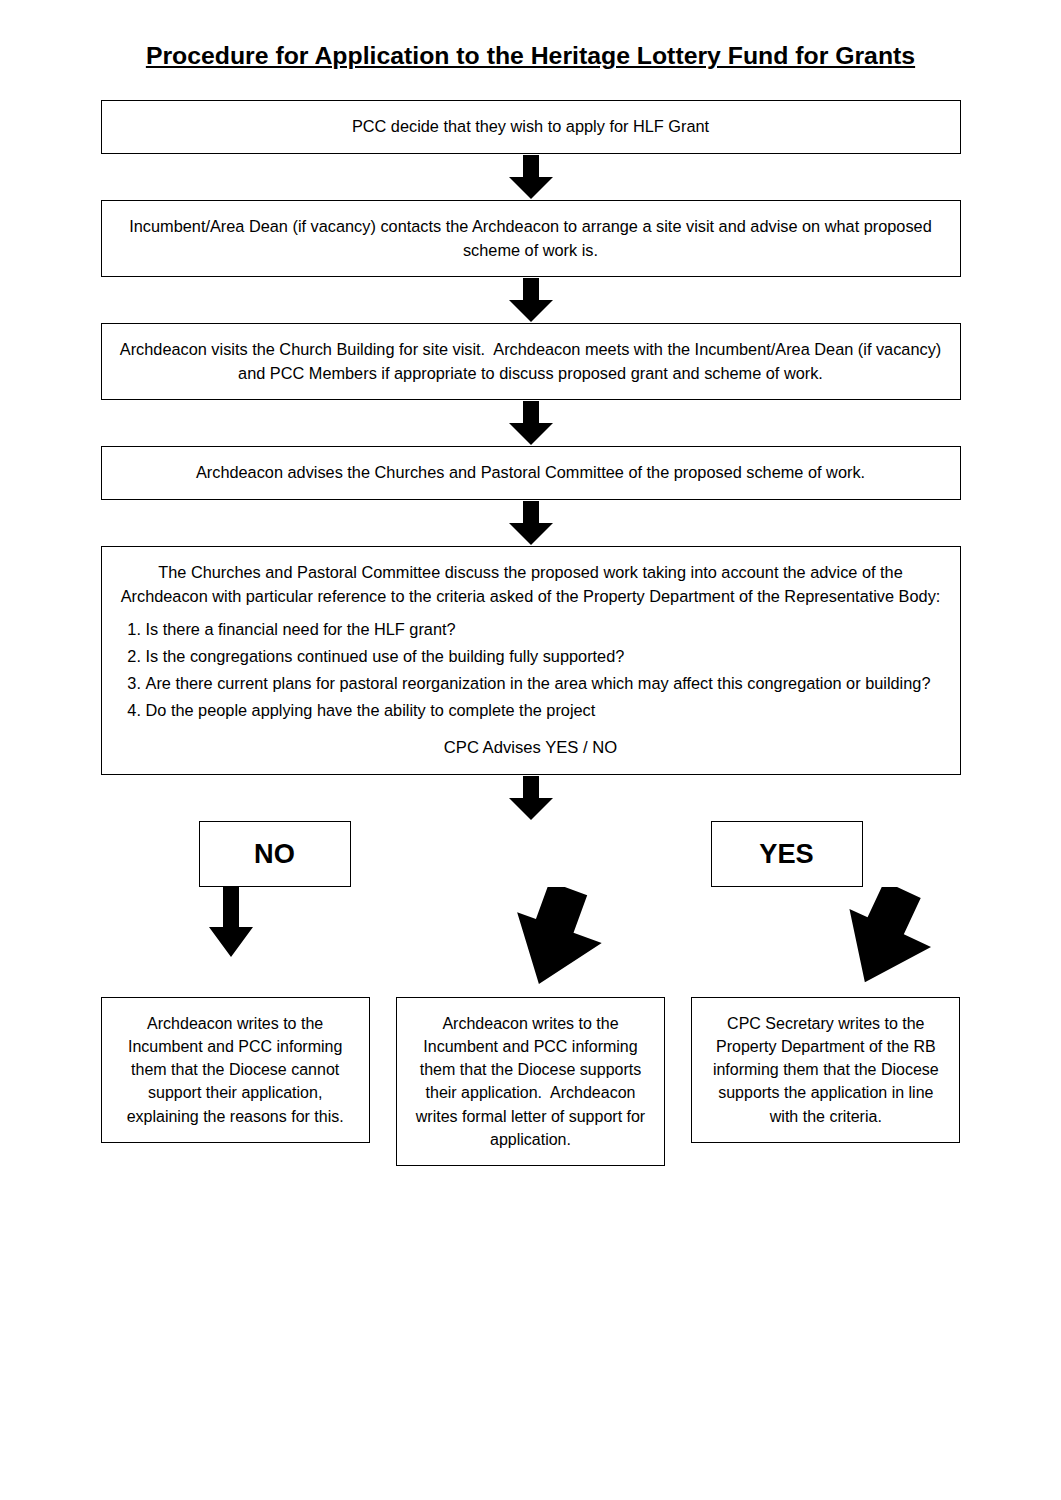Procedure for Application to the Heritage Lottery Fund for Grants
PCC decide that they wish to apply for HLF Grant
Incumbent/Area Dean (if vacancy) contacts the Archdeacon to arrange a site visit and advise on what proposed scheme of work is.
Archdeacon visits the Church Building for site visit. Archdeacon meets with the Incumbent/Area Dean (if vacancy) and PCC Members if appropriate to discuss proposed grant and scheme of work.
Archdeacon advises the Churches and Pastoral Committee of the proposed scheme of work.
The Churches and Pastoral Committee discuss the proposed work taking into account the advice of the Archdeacon with particular reference to the criteria asked of the Property Department of the Representative Body:
Is there a financial need for the HLF grant?
Is the congregations continued use of the building fully supported?
Are there current plans for pastoral reorganization in the area which may affect this congregation or building?
Do the people applying have the ability to complete the project
CPC Advises YES / NO
NO
YES
Archdeacon writes to the Incumbent and PCC informing them that the Diocese cannot support their application, explaining the reasons for this.
Archdeacon writes to the Incumbent and PCC informing them that the Diocese supports their application. Archdeacon writes formal letter of support for application.
CPC Secretary writes to the Property Department of the RB informing them that the Diocese supports the application in line with the criteria.